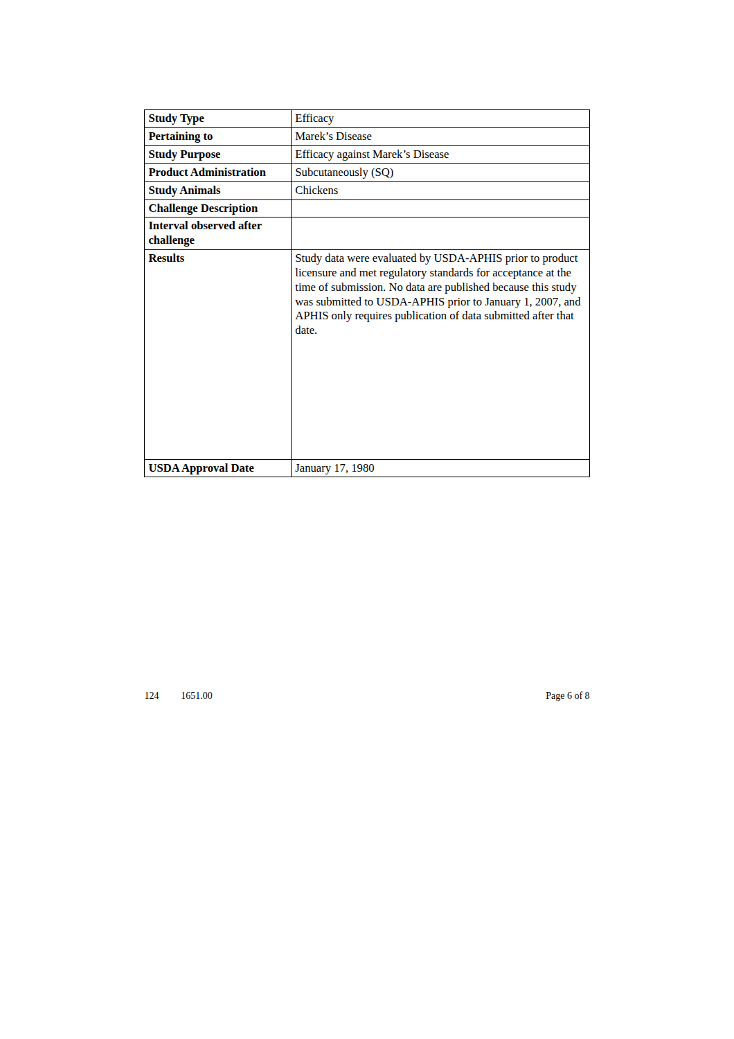| Study Type | Efficacy |
| Pertaining to | Marek’s Disease |
| Study Purpose | Efficacy against Marek’s Disease |
| Product Administration | Subcutaneously (SQ) |
| Study Animals | Chickens |
| Challenge Description | |
| Interval observed after challenge | |
| Results | Study data were evaluated by USDA-APHIS prior to product licensure and met regulatory standards for acceptance at the time of submission. No data are published because this study was submitted to USDA-APHIS prior to January 1, 2007, and APHIS only requires publication of data submitted after that date. |
| USDA Approval Date | January 17, 1980 |
1241651.00
Page 6 of 8